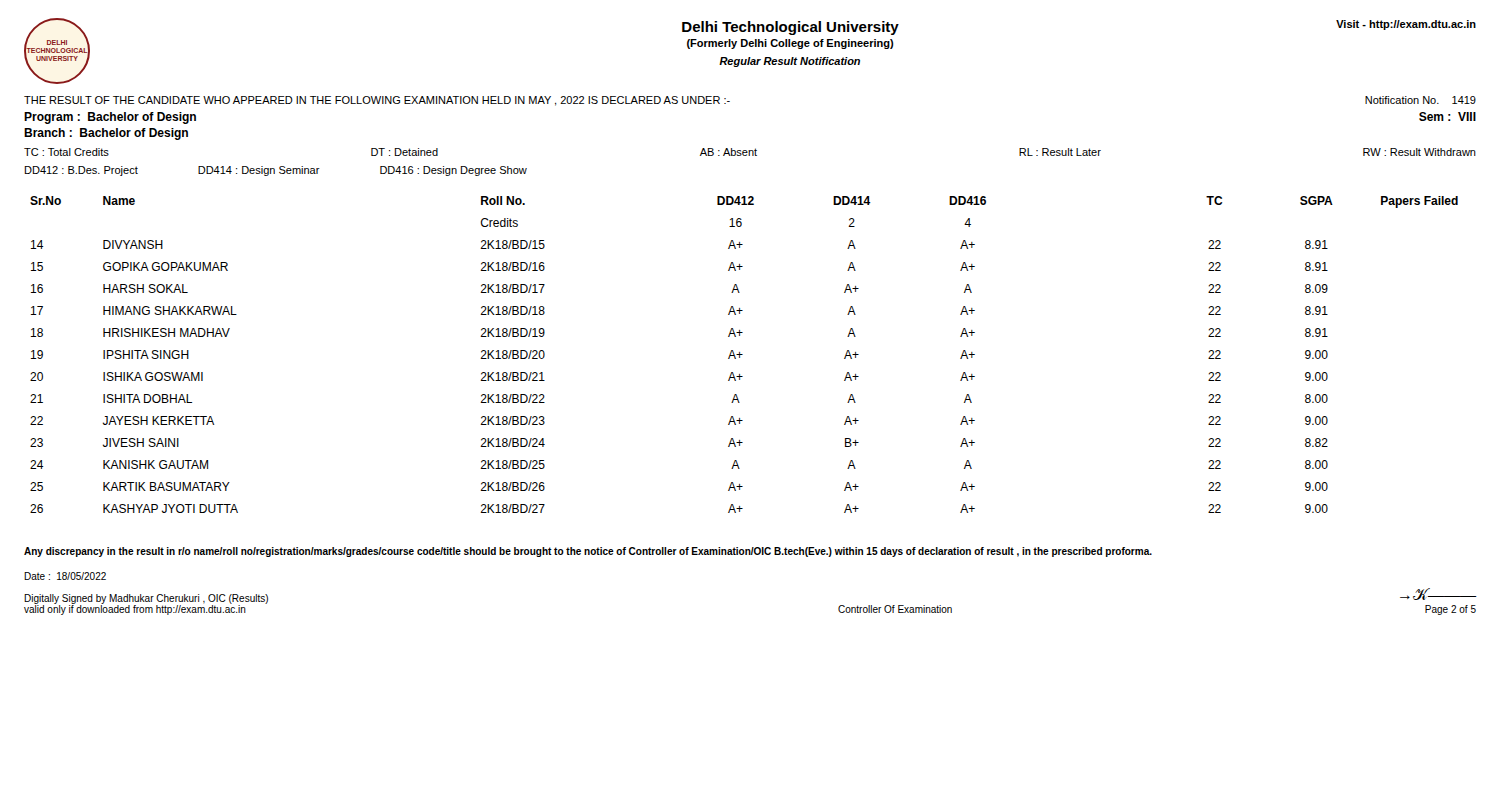Visit - http://exam.dtu.ac.in
DELHI
TECHNOLOGICAL
UNIVERSITY
Delhi Technological University
(Formerly Delhi College of Engineering)
Regular Result Notification
THE RESULT OF THE CANDIDATE WHO APPEARED IN THE FOLLOWING EXAMINATION HELD IN MAY , 2022 IS DECLARED AS UNDER :- Notification No. 1419
Program : Bachelor of Design Sem : VIII
Branch : Bachelor of Design
TC : Total Credits DT : Detained AB : Absent RL : Result Later RW : Result Withdrawn
DD412 : B.Des. Project DD414 : Design Seminar DD416 : Design Degree Show
| Sr.No | Name | Roll No. | DD412 | DD414 | DD416 | | TC | SGPA | Papers Failed |
| --- | --- | --- | --- | --- | --- | --- | --- | --- | --- |
| | | Credits | 16 | 2 | 4 | | | | |
| 14 | DIVYANSH | 2K18/BD/15 | A+ | A | A+ | | 22 | 8.91 | |
| 15 | GOPIKA GOPAKUMAR | 2K18/BD/16 | A+ | A | A+ | | 22 | 8.91 | |
| 16 | HARSH SOKAL | 2K18/BD/17 | A | A+ | A | | 22 | 8.09 | |
| 17 | HIMANG SHAKKARWAL | 2K18/BD/18 | A+ | A | A+ | | 22 | 8.91 | |
| 18 | HRISHIKESH MADHAV | 2K18/BD/19 | A+ | A | A+ | | 22 | 8.91 | |
| 19 | IPSHITA SINGH | 2K18/BD/20 | A+ | A+ | A+ | | 22 | 9.00 | |
| 20 | ISHIKA GOSWAMI | 2K18/BD/21 | A+ | A+ | A+ | | 22 | 9.00 | |
| 21 | ISHITA DOBHAL | 2K18/BD/22 | A | A | A | | 22 | 8.00 | |
| 22 | JAYESH KERKETTA | 2K18/BD/23 | A+ | A+ | A+ | | 22 | 9.00 | |
| 23 | JIVESH SAINI | 2K18/BD/24 | A+ | B+ | A+ | | 22 | 8.82 | |
| 24 | KANISHK GAUTAM | 2K18/BD/25 | A | A | A | | 22 | 8.00 | |
| 25 | KARTIK BASUMATARY | 2K18/BD/26 | A+ | A+ | A+ | | 22 | 9.00 | |
| 26 | KASHYAP JYOTI DUTTA | 2K18/BD/27 | A+ | A+ | A+ | | 22 | 9.00 | |
Any discrepancy in the result in r/o name/roll no/registration/marks/grades/course code/title should be brought to the notice of Controller of Examination/OIC B.tech(Eve.) within 15 days of declaration of result , in the prescribed proforma.
Date : 18/05/2022
Digitally Signed by Madhukar Cherukuri , OIC (Results)
valid only if downloaded from http://exam.dtu.ac.in
Controller Of Examination
→𝒦———
Page 2 of 5